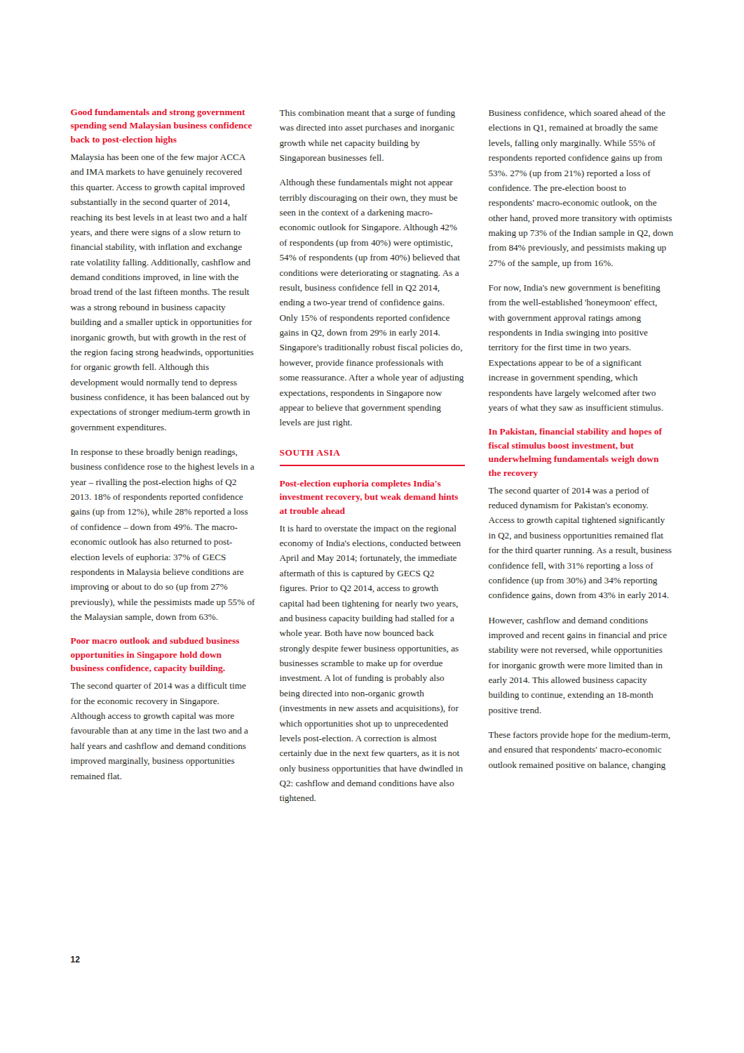Good fundamentals and strong government spending send Malaysian business confidence back to post-election highs
Malaysia has been one of the few major ACCA and IMA markets to have genuinely recovered this quarter. Access to growth capital improved substantially in the second quarter of 2014, reaching its best levels in at least two and a half years, and there were signs of a slow return to financial stability, with inflation and exchange rate volatility falling. Additionally, cashflow and demand conditions improved, in line with the broad trend of the last fifteen months. The result was a strong rebound in business capacity building and a smaller uptick in opportunities for inorganic growth, but with growth in the rest of the region facing strong headwinds, opportunities for organic growth fell. Although this development would normally tend to depress business confidence, it has been balanced out by expectations of stronger medium-term growth in government expenditures.
In response to these broadly benign readings, business confidence rose to the highest levels in a year – rivalling the post-election highs of Q2 2013. 18% of respondents reported confidence gains (up from 12%), while 28% reported a loss of confidence – down from 49%. The macro-economic outlook has also returned to post-election levels of euphoria: 37% of GECS respondents in Malaysia believe conditions are improving or about to do so (up from 27% previously), while the pessimists made up 55% of the Malaysian sample, down from 63%.
Poor macro outlook and subdued business opportunities in Singapore hold down business confidence, capacity building.
The second quarter of 2014 was a difficult time for the economic recovery in Singapore. Although access to growth capital was more favourable than at any time in the last two and a half years and cashflow and demand conditions improved marginally, business opportunities remained flat.
This combination meant that a surge of funding was directed into asset purchases and inorganic growth while net capacity building by Singaporean businesses fell.
Although these fundamentals might not appear terribly discouraging on their own, they must be seen in the context of a darkening macro-economic outlook for Singapore. Although 42% of respondents (up from 40%) were optimistic, 54% of respondents (up from 40%) believed that conditions were deteriorating or stagnating. As a result, business confidence fell in Q2 2014, ending a two-year trend of confidence gains. Only 15% of respondents reported confidence gains in Q2, down from 29% in early 2014. Singapore's traditionally robust fiscal policies do, however, provide finance professionals with some reassurance. After a whole year of adjusting expectations, respondents in Singapore now appear to believe that government spending levels are just right.
SOUTH ASIA
Post-election euphoria completes India's investment recovery, but weak demand hints at trouble ahead
It is hard to overstate the impact on the regional economy of India's elections, conducted between April and May 2014; fortunately, the immediate aftermath of this is captured by GECS Q2 figures. Prior to Q2 2014, access to growth capital had been tightening for nearly two years, and business capacity building had stalled for a whole year. Both have now bounced back strongly despite fewer business opportunities, as businesses scramble to make up for overdue investment. A lot of funding is probably also being directed into non-organic growth (investments in new assets and acquisitions), for which opportunities shot up to unprecedented levels post-election. A correction is almost certainly due in the next few quarters, as it is not only business opportunities that have dwindled in Q2: cashflow and demand conditions have also tightened.
Business confidence, which soared ahead of the elections in Q1, remained at broadly the same levels, falling only marginally. While 55% of respondents reported confidence gains up from 53%. 27% (up from 21%) reported a loss of confidence. The pre-election boost to respondents' macro-economic outlook, on the other hand, proved more transitory with optimists making up 73% of the Indian sample in Q2, down from 84% previously, and pessimists making up 27% of the sample, up from 16%.
For now, India's new government is benefiting from the well-established 'honeymoon' effect, with government approval ratings among respondents in India swinging into positive territory for the first time in two years. Expectations appear to be of a significant increase in government spending, which respondents have largely welcomed after two years of what they saw as insufficient stimulus.
In Pakistan, financial stability and hopes of fiscal stimulus boost investment, but underwhelming fundamentals weigh down the recovery
The second quarter of 2014 was a period of reduced dynamism for Pakistan's economy. Access to growth capital tightened significantly in Q2, and business opportunities remained flat for the third quarter running. As a result, business confidence fell, with 31% reporting a loss of confidence (up from 30%) and 34% reporting confidence gains, down from 43% in early 2014.
However, cashflow and demand conditions improved and recent gains in financial and price stability were not reversed, while opportunities for inorganic growth were more limited than in early 2014. This allowed business capacity building to continue, extending an 18-month positive trend.
These factors provide hope for the medium-term, and ensured that respondents' macro-economic outlook remained positive on balance, changing
12